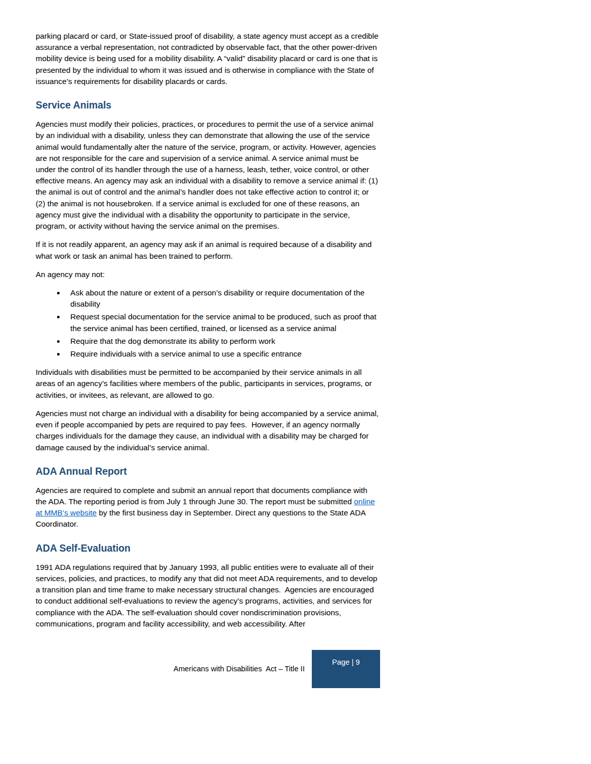parking placard or card, or State-issued proof of disability, a state agency must accept as a credible assurance a verbal representation, not contradicted by observable fact, that the other power-driven mobility device is being used for a mobility disability. A “valid” disability placard or card is one that is presented by the individual to whom it was issued and is otherwise in compliance with the State of issuance’s requirements for disability placards or cards.
Service Animals
Agencies must modify their policies, practices, or procedures to permit the use of a service animal by an individual with a disability, unless they can demonstrate that allowing the use of the service animal would fundamentally alter the nature of the service, program, or activity. However, agencies are not responsible for the care and supervision of a service animal. A service animal must be under the control of its handler through the use of a harness, leash, tether, voice control, or other effective means. An agency may ask an individual with a disability to remove a service animal if: (1) the animal is out of control and the animal’s handler does not take effective action to control it; or (2) the animal is not housebroken. If a service animal is excluded for one of these reasons, an agency must give the individual with a disability the opportunity to participate in the service, program, or activity without having the service animal on the premises.
If it is not readily apparent, an agency may ask if an animal is required because of a disability and what work or task an animal has been trained to perform.
An agency may not:
Ask about the nature or extent of a person’s disability or require documentation of the disability
Request special documentation for the service animal to be produced, such as proof that the service animal has been certified, trained, or licensed as a service animal
Require that the dog demonstrate its ability to perform work
Require individuals with a service animal to use a specific entrance
Individuals with disabilities must be permitted to be accompanied by their service animals in all areas of an agency’s facilities where members of the public, participants in services, programs, or activities, or invitees, as relevant, are allowed to go.
Agencies must not charge an individual with a disability for being accompanied by a service animal, even if people accompanied by pets are required to pay fees. However, if an agency normally charges individuals for the damage they cause, an individual with a disability may be charged for damage caused by the individual’s service animal.
ADA Annual Report
Agencies are required to complete and submit an annual report that documents compliance with the ADA. The reporting period is from July 1 through June 30. The report must be submitted online at MMB’s website by the first business day in September. Direct any questions to the State ADA Coordinator.
ADA Self-Evaluation
1991 ADA regulations required that by January 1993, all public entities were to evaluate all of their services, policies, and practices, to modify any that did not meet ADA requirements, and to develop a transition plan and time frame to make necessary structural changes. Agencies are encouraged to conduct additional self-evaluations to review the agency’s programs, activities, and services for compliance with the ADA. The self-evaluation should cover nondiscrimination provisions, communications, program and facility accessibility, and web accessibility. After
Americans with Disabilities Act – Title II
Page | 9